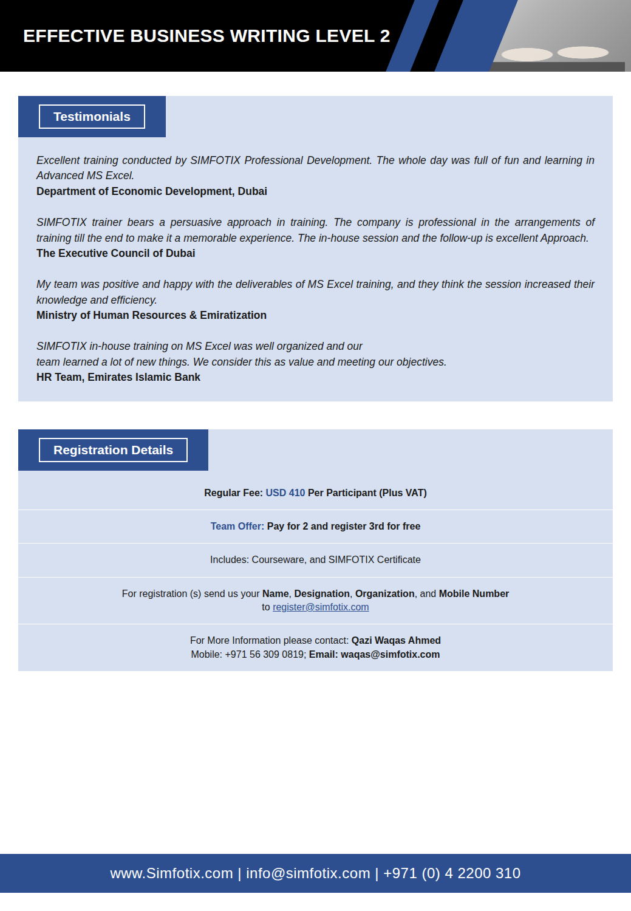EFFECTIVE BUSINESS WRITING LEVEL 2
Testimonials
Excellent training conducted by SIMFOTIX Professional Development. The whole day was full of fun and learning in Advanced MS Excel.
Department of Economic Development, Dubai
SIMFOTIX trainer bears a persuasive approach in training. The company is professional in the arrangements of training till the end to make it a memorable experience. The in-house session and the follow-up is excellent Approach.
The Executive Council of Dubai
My team was positive and happy with the deliverables of MS Excel training, and they think the session increased their knowledge and efficiency.
Ministry of Human Resources & Emiratization
SIMFOTIX in-house training on MS Excel was well organized and our
team learned a lot of new things. We consider this as value and meeting our objectives.
HR Team, Emirates Islamic Bank
Registration Details
| Regular Fee: USD 410 Per Participant (Plus VAT) |
| Team Offer: Pay for 2 and register 3rd for free |
| Includes: Courseware, and SIMFOTIX Certificate |
| For registration (s) send us your Name , Designation , Organization , and Mobile Number to register@simfotix.com |
| For More Information please contact: Qazi Waqas Ahmed Mobile: +971 56 309 0819; Email: waqas@simfotix.com |
www.Simfotix.com | info@simfotix.com | +971 (0) 4 2200 310